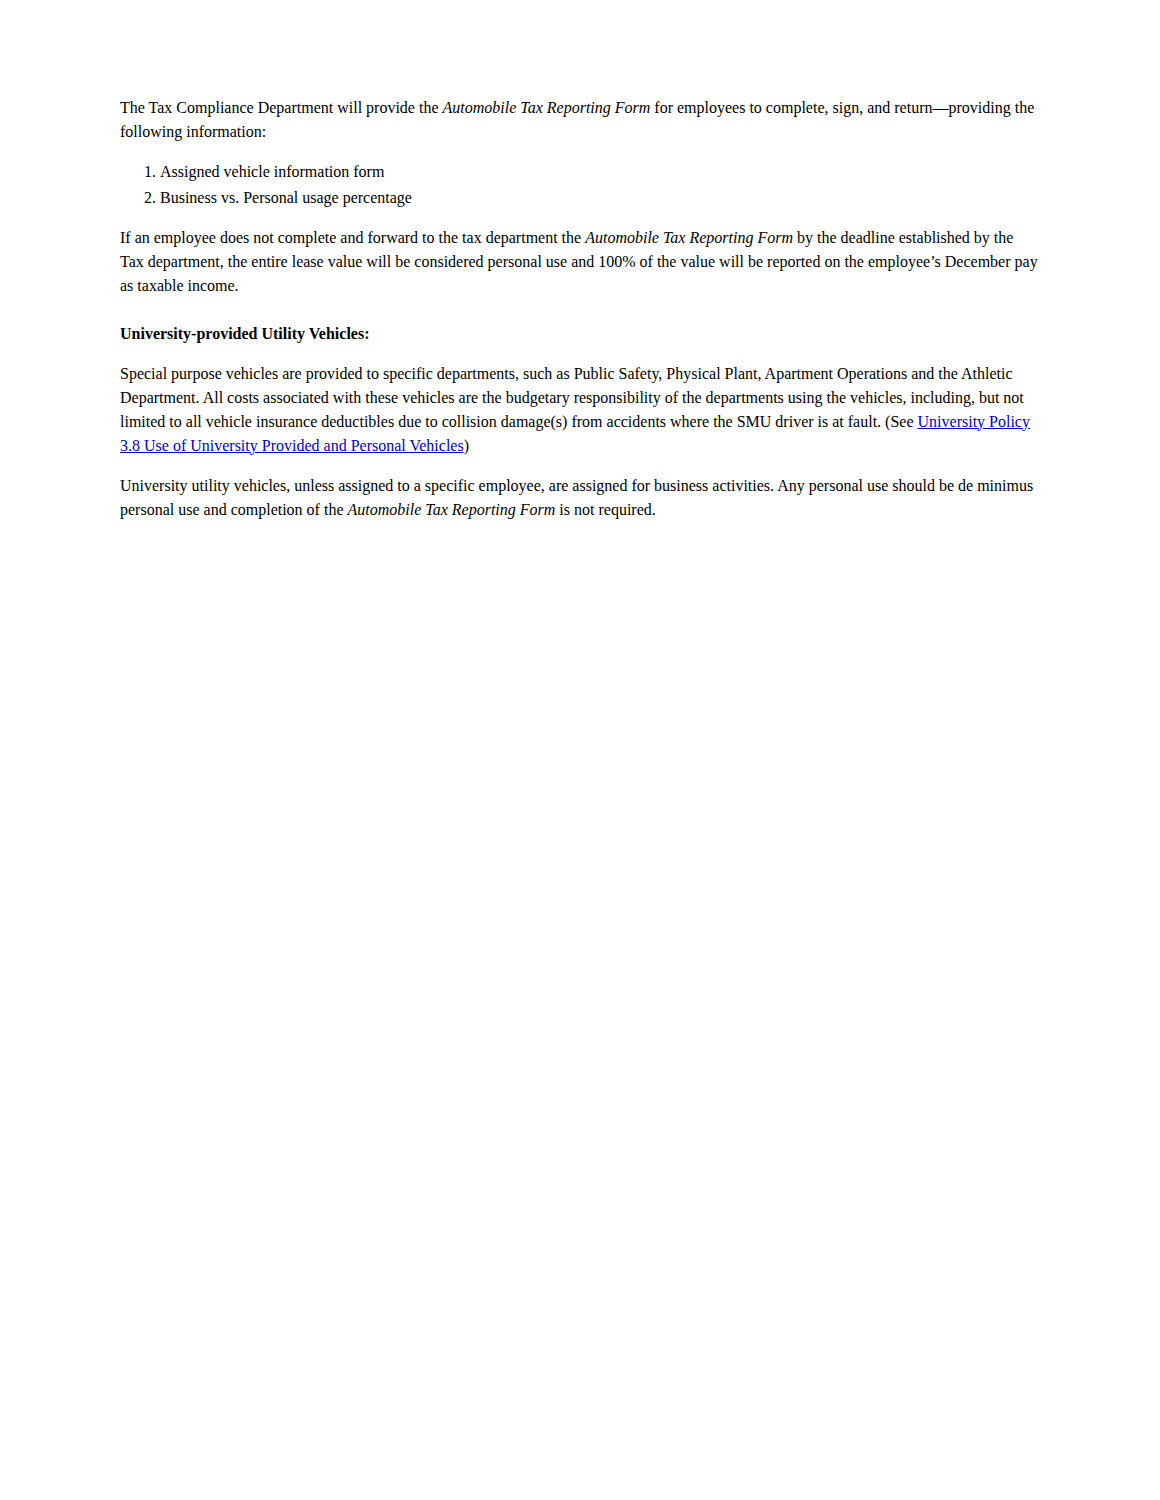The Tax Compliance Department will provide the Automobile Tax Reporting Form for employees to complete, sign, and return—providing the following information:
Assigned vehicle information form
Business vs. Personal usage percentage
If an employee does not complete and forward to the tax department the Automobile Tax Reporting Form by the deadline established by the Tax department, the entire lease value will be considered personal use and 100% of the value will be reported on the employee’s December pay as taxable income.
University-provided Utility Vehicles:
Special purpose vehicles are provided to specific departments, such as Public Safety, Physical Plant, Apartment Operations and the Athletic Department. All costs associated with these vehicles are the budgetary responsibility of the departments using the vehicles, including, but not limited to all vehicle insurance deductibles due to collision damage(s) from accidents where the SMU driver is at fault. (See University Policy 3.8 Use of University Provided and Personal Vehicles)
University utility vehicles, unless assigned to a specific employee, are assigned for business activities. Any personal use should be de minimus personal use and completion of the Automobile Tax Reporting Form is not required.